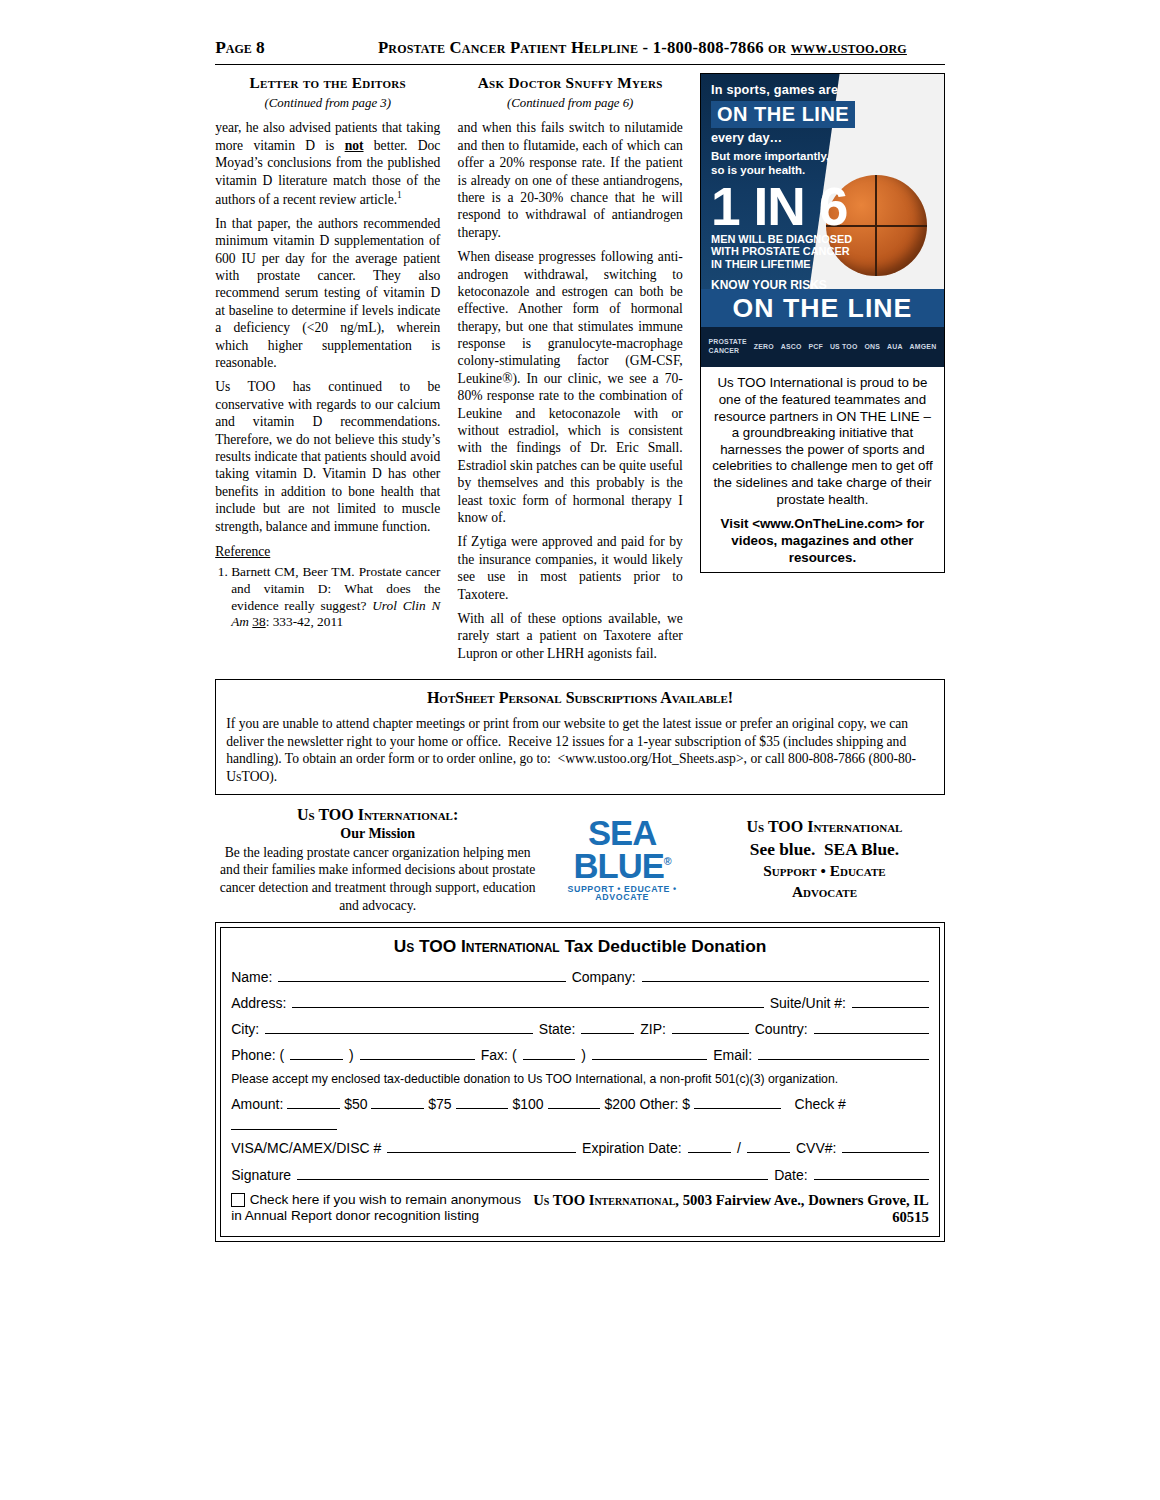Page 8
Prostate Cancer Patient Helpline - 1-800-808-7866 or www.ustoo.org
Letter to the Editors
(Continued from page 3)
year, he also advised patients that taking more vitamin D is not better. Doc Moyad’s conclusions from the published vitamin D literature match those of the authors of a recent review article.1
In that paper, the authors recommended minimum vitamin D supplementation of 600 IU per day for the average patient with prostate cancer. They also recommend serum testing of vitamin D at baseline to determine if levels indicate a deficiency (<20 ng/mL), wherein which higher supplementation is reasonable.
Us TOO has continued to be conservative with regards to our calcium and vitamin D recommendations. Therefore, we do not believe this study’s results indicate that patients should avoid taking vitamin D. Vitamin D has other benefits in addition to bone health that include but are not limited to muscle strength, balance and immune function.
Reference
Barnett CM, Beer TM. Prostate cancer and vitamin D: What does the evidence really suggest? Urol Clin N Am 38: 333-42, 2011
Ask Doctor Snuffy Myers
(Continued from page 6)
and when this fails switch to nilutamide and then to flutamide, each of which can offer a 20% response rate. If the patient is already on one of these antiandrogens, there is a 20-30% chance that he will respond to withdrawal of antiandrogen therapy.
When disease progresses following anti-androgen withdrawal, switching to ketoconazole and estrogen can both be effective. Another form of hormonal therapy, but one that stimulates immune response is granulocyte-macrophage colony-stimulating factor (GM-CSF, Leukine®). In our clinic, we see a 70-80% response rate to the combination of Leukine and ketoconazole with or without estradiol, which is consistent with the findings of Dr. Eric Small. Estradiol skin patches can be quite useful by themselves and this probably is the least toxic form of hormonal therapy I know of.
If Zytiga were approved and paid for by the insurance companies, it would likely see use in most patients prior to Taxotere.
With all of these options available, we rarely start a patient on Taxotere after Lupron or other LHRH agonists fail.
In sports, games are
ON THE LINE
every day…
But more importantly,
so is your health.
1 IN 6
MEN WILL BE DIAGNOSED
WITH PROSTATE CANCER
IN THEIR LIFETIME
KNOW YOUR RISKS
AND TREATMENT OPTIONS
To learn more, ask your doctor today and visit
WWW.ONTHELINE.COM
ON THE LINE
PROSTATE
CANCER ZERO ASCO PCF US TOO ONS AUA AMGEN
Us TOO International is proud to be one of the featured teammates and resource partners in ON THE LINE – a groundbreaking initiative that harnesses the power of sports and celebrities to challenge men to get off the sidelines and take charge of their prostate health. Visit <www.OnTheLine.com> for videos, magazines and other resources.
HotSheet Personal Subscriptions Available!
If you are unable to attend chapter meetings or print from our website to get the latest issue or prefer an original copy, we can deliver the newsletter right to your home or office. Receive 12 issues for a 1-year subscription of $35 (includes shipping and handling). To obtain an order form or to order online, go to: <www.ustoo.org/Hot_Sheets.asp>, or call 800-808-7866 (800-80-Us TOO).
Us TOO International:
Our Mission
Be the leading prostate cancer organization helping men and their families make informed decisions about prostate cancer detection and treatment through support, education and advocacy.
SEA
BLUE®
SUPPORT • EDUCATE • ADVOCATE
Us TOO International
See blue. SEA Blue.
Support • Educate
Advocate
Us TOO International Tax Deductible Donation
Name: Company:
Address: Suite/Unit #:
City: State: ZIP: Country:
Phone: ( ) Fax: ( ) Email:
Please accept my enclosed tax-deductible donation to Us TOO International, a non-profit 501(c)(3) organization.
Amount: $50 $75 $100 $200 Other: $ Check #
VISA/MC/AMEX/DISC # Expiration Date: / CVV#:
Signature Date:
Check here if you wish to remain anonymous in Annual Report donor recognition listing
Us TOO International, 5003 Fairview Ave., Downers Grove, IL 60515